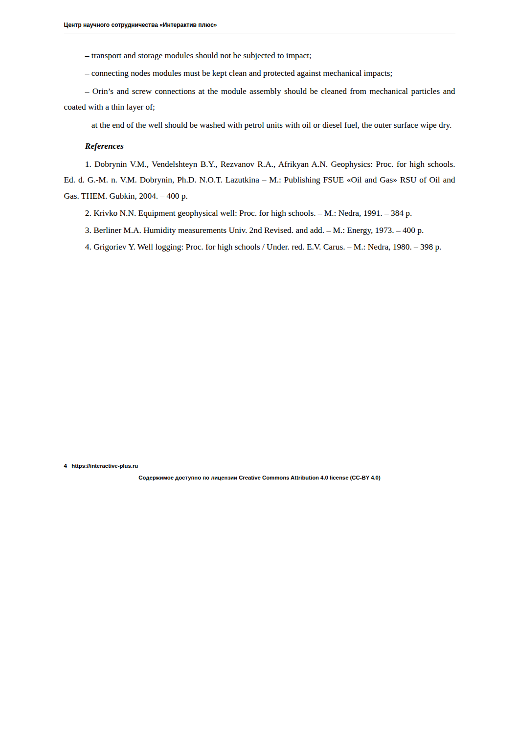Центр научного сотрудничества «Интерактив плюс»
– transport and storage modules should not be subjected to impact;
– connecting nodes modules must be kept clean and protected against mechanical impacts;
– Orin’s and screw connections at the module assembly should be cleaned from mechanical particles and coated with a thin layer of;
– at the end of the well should be washed with petrol units with oil or diesel fuel, the outer surface wipe dry.
References
1. Dobrynin V.M., Vendelshteyn B.Y., Rezvanov R.A., Afrikyan A.N. Geophysics: Proc. for high schools. Ed. d. G.-M. n. V.M. Dobrynin, Ph.D. N.O.T. Lazutkina – M.: Publishing FSUE «Oil and Gas» RSU of Oil and Gas. THEM. Gubkin, 2004. – 400 p.
2. Krivko N.N. Equipment geophysical well: Proc. for high schools. – M.: Nedra, 1991. – 384 p.
3. Berliner M.A. Humidity measurements Univ. 2nd Revised. and add. – M.: Energy, 1973. – 400 p.
4. Grigoriev Y. Well logging: Proc. for high schools / Under. red. E.V. Carus. – M.: Nedra, 1980. – 398 p.
4 https://interactive-plus.ru
Содержимое доступно по лицензии Creative Commons Attribution 4.0 license (CC-BY 4.0)